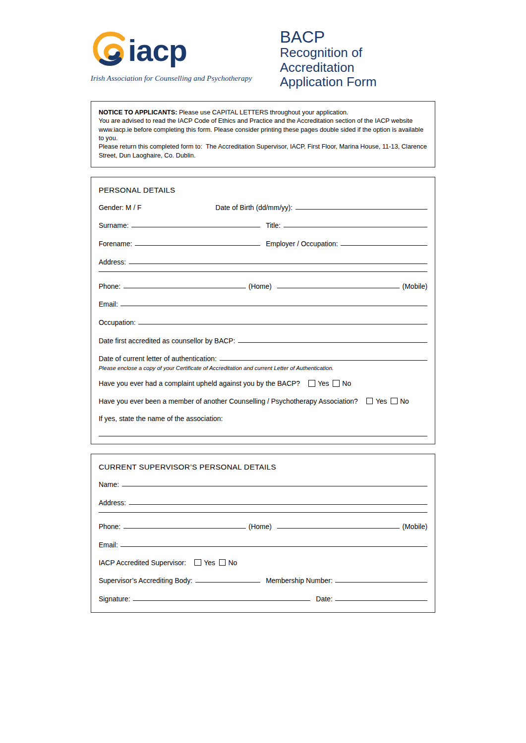iacp
Irish Association for Counselling and Psychotherapy
BACP
Recognition of Accreditation
Application Form
NOTICE TO APPLICANTS: Please use CAPITAL LETTERS throughout your application.
You are advised to read the IACP Code of Ethics and Practice and the Accreditation section of the IACP website www.iacp.ie before completing this form. Please consider printing these pages double sided if the option is available to you.
Please return this completed form to: The Accreditation Supervisor, IACP, First Floor, Marina House, 11-13, Clarence Street, Dun Laoghaire, Co. Dublin.
PERSONAL DETAILS
Gender: M / F Date of Birth (dd/mm/yy):
Surname: Title:
Forename: Employer / Occupation:
Address:
Phone: (Home) (Mobile)
Email:
Occupation:
Date first accredited as counsellor by BACP:
Date of current letter of authentication:
Please enclose a copy of your Certificate of Accreditation and current Letter of Authentication.
Have you ever had a complaint upheld against you by the BACP? Yes No
Have you ever been a member of another Counselling / Psychotherapy Association? Yes No
If yes, state the name of the association:
CURRENT SUPERVISOR’S PERSONAL DETAILS
Name:
Address:
Phone: (Home) (Mobile)
Email:
IACP Accredited Supervisor: Yes No
Supervisor’s Accrediting Body: Membership Number:
Signature: Date: